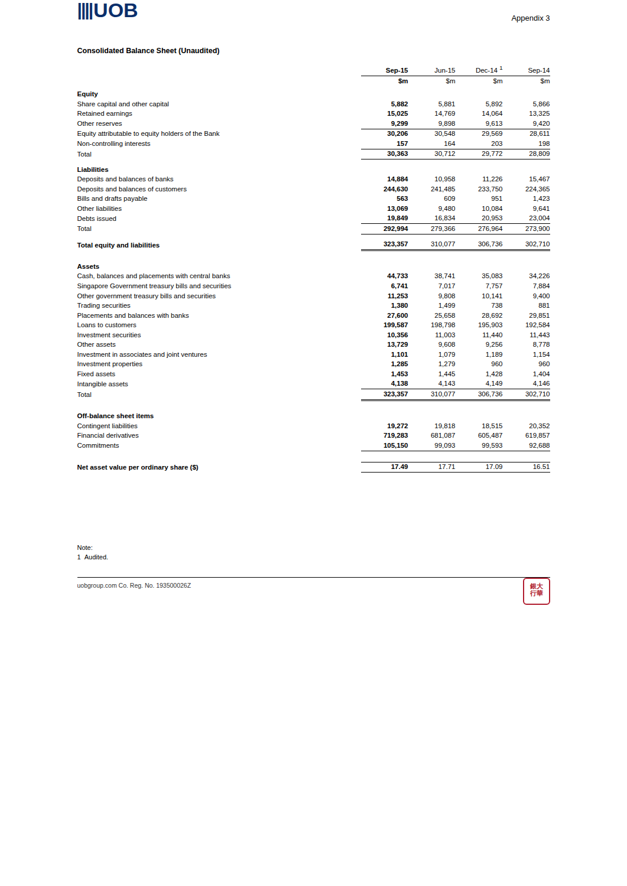||||UOB
Appendix 3
Consolidated Balance Sheet (Unaudited)
| | Sep-15 | Jun-15 | Dec-14 1 | Sep-14 |
| --- | --- | --- | --- | --- |
| | $m | $m | $m | $m |
| Equity | | | | |
| Share capital and other capital | 5,882 | 5,881 | 5,892 | 5,866 |
| Retained earnings | 15,025 | 14,769 | 14,064 | 13,325 |
| Other reserves | 9,299 | 9,898 | 9,613 | 9,420 |
| Equity attributable to equity holders of the Bank | 30,206 | 30,548 | 29,569 | 28,611 |
| Non-controlling interests | 157 | 164 | 203 | 198 |
| Total | 30,363 | 30,712 | 29,772 | 28,809 |
| Liabilities | | | | |
| Deposits and balances of banks | 14,884 | 10,958 | 11,226 | 15,467 |
| Deposits and balances of customers | 244,630 | 241,485 | 233,750 | 224,365 |
| Bills and drafts payable | 563 | 609 | 951 | 1,423 |
| Other liabilities | 13,069 | 9,480 | 10,084 | 9,641 |
| Debts issued | 19,849 | 16,834 | 20,953 | 23,004 |
| Total | 292,994 | 279,366 | 276,964 | 273,900 |
| Total equity and liabilities | 323,357 | 310,077 | 306,736 | 302,710 |
| Assets | | | | |
| Cash, balances and placements with central banks | 44,733 | 38,741 | 35,083 | 34,226 |
| Singapore Government treasury bills and securities | 6,741 | 7,017 | 7,757 | 7,884 |
| Other government treasury bills and securities | 11,253 | 9,808 | 10,141 | 9,400 |
| Trading securities | 1,380 | 1,499 | 738 | 881 |
| Placements and balances with banks | 27,600 | 25,658 | 28,692 | 29,851 |
| Loans to customers | 199,587 | 198,798 | 195,903 | 192,584 |
| Investment securities | 10,356 | 11,003 | 11,440 | 11,443 |
| Other assets | 13,729 | 9,608 | 9,256 | 8,778 |
| Investment in associates and joint ventures | 1,101 | 1,079 | 1,189 | 1,154 |
| Investment properties | 1,285 | 1,279 | 960 | 960 |
| Fixed assets | 1,453 | 1,445 | 1,428 | 1,404 |
| Intangible assets | 4,138 | 4,143 | 4,149 | 4,146 |
| Total | 323,357 | 310,077 | 306,736 | 302,710 |
| Off-balance sheet items | | | | |
| Contingent liabilities | 19,272 | 19,818 | 18,515 | 20,352 |
| Financial derivatives | 719,283 | 681,087 | 605,487 | 619,857 |
| Commitments | 105,150 | 99,093 | 99,593 | 92,688 |
| Net asset value per ordinary share ($) | 17.49 | 17.71 | 17.09 | 16.51 |
Note:
1 Audited.
uobgroup.com Co. Reg. No. 193500026Z
銀大 行華